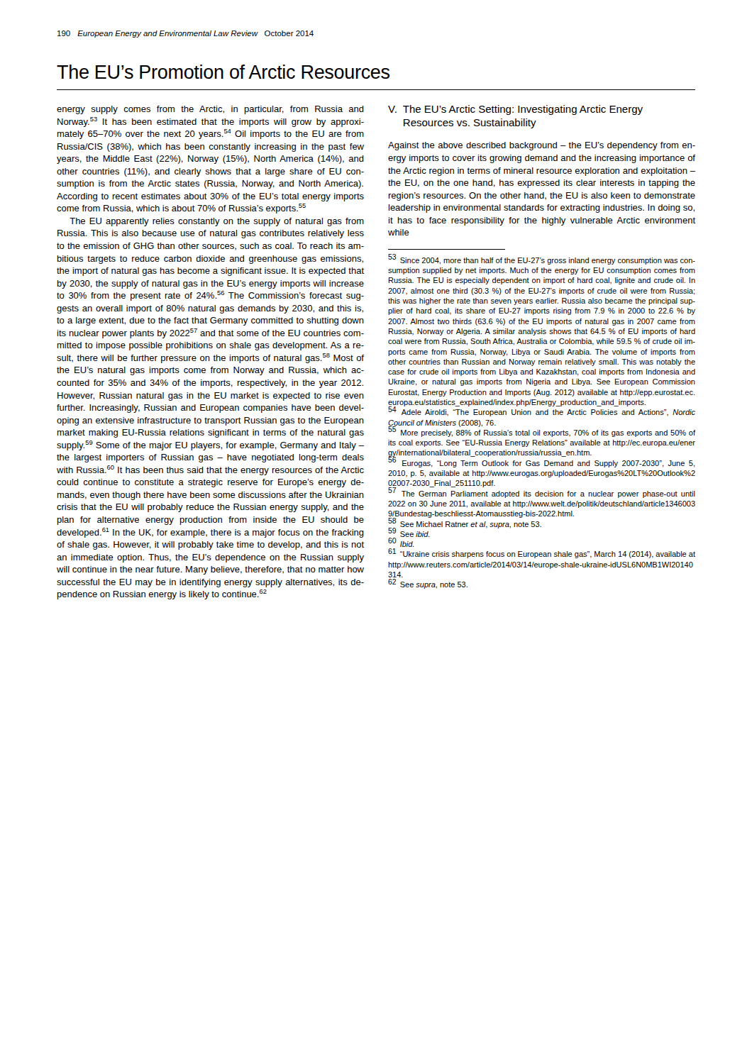190 European Energy and Environmental Law Review October 2014
The EU’s Promotion of Arctic Resources
energy supply comes from the Arctic, in particular, from Russia and Norway.53 It has been estimated that the imports will grow by approximately 65–70% over the next 20 years.54 Oil imports to the EU are from Russia/CIS (38%), which has been constantly increasing in the past few years, the Middle East (22%), Norway (15%), North America (14%), and other countries (11%), and clearly shows that a large share of EU consumption is from the Arctic states (Russia, Norway, and North America). According to recent estimates about 30% of the EU’s total energy imports come from Russia, which is about 70% of Russia’s exports.55
The EU apparently relies constantly on the supply of natural gas from Russia. This is also because use of natural gas contributes relatively less to the emission of GHG than other sources, such as coal. To reach its ambitious targets to reduce carbon dioxide and greenhouse gas emissions, the import of natural gas has become a significant issue. It is expected that by 2030, the supply of natural gas in the EU’s energy imports will increase to 30% from the present rate of 24%.56 The Commission’s forecast suggests an overall import of 80% natural gas demands by 2030, and this is, to a large extent, due to the fact that Germany committed to shutting down its nuclear power plants by 202257 and that some of the EU countries committed to impose possible prohibitions on shale gas development. As a result, there will be further pressure on the imports of natural gas.58 Most of the EU’s natural gas imports come from Norway and Russia, which accounted for 35% and 34% of the imports, respectively, in the year 2012. However, Russian natural gas in the EU market is expected to rise even further. Increasingly, Russian and European companies have been developing an extensive infrastructure to transport Russian gas to the European market making EU-Russia relations significant in terms of the natural gas supply.59 Some of the major EU players, for example, Germany and Italy – the largest importers of Russian gas – have negotiated long-term deals with Russia.60 It has been thus said that the energy resources of the Arctic could continue to constitute a strategic reserve for Europe’s energy demands, even though there have been some discussions after the Ukrainian crisis that the EU will probably reduce the Russian energy supply, and the plan for alternative energy production from inside the EU should be developed.61 In the UK, for example, there is a major focus on the fracking of shale gas. However, it will probably take time to develop, and this is not an immediate option. Thus, the EU’s dependence on the Russian supply will continue in the near future. Many believe, therefore, that no matter how successful the EU may be in identifying energy supply alternatives, its dependence on Russian energy is likely to continue.62
V. The EU’s Arctic Setting: Investigating Arctic Energy Resources vs. Sustainability
Against the above described background – the EU’s dependency from energy imports to cover its growing demand and the increasing importance of the Arctic region in terms of mineral resource exploration and exploitation – the EU, on the one hand, has expressed its clear interests in tapping the region’s resources. On the other hand, the EU is also keen to demonstrate leadership in environmental standards for extracting industries. In doing so, it has to face responsibility for the highly vulnerable Arctic environment while
53 Since 2004, more than half of the EU-27’s gross inland energy consumption was consumption supplied by net imports. Much of the energy for EU consumption comes from Russia. The EU is especially dependent on import of hard coal, lignite and crude oil. In 2007, almost one third (30.3 %) of the EU-27’s imports of crude oil were from Russia; this was higher the rate than seven years earlier. Russia also became the principal supplier of hard coal, its share of EU-27 imports rising from 7.9 % in 2000 to 22.6 % by 2007. Almost two thirds (63.6 %) of the EU imports of natural gas in 2007 came from Russia, Norway or Algeria. A similar analysis shows that 64.5 % of EU imports of hard coal were from Russia, South Africa, Australia or Colombia, while 59.5 % of crude oil imports came from Russia, Norway, Libya or Saudi Arabia. The volume of imports from other countries than Russian and Norway remain relatively small. This was notably the case for crude oil imports from Libya and Kazakhstan, coal imports from Indonesia and Ukraine, or natural gas imports from Nigeria and Libya. See European Commission Eurostat, Energy Production and Imports (Aug. 2012) available at http://epp.eurostat.ec.europa.eu/statistics_explained/index.php/Energy_production_and_imports.
54 Adele Airoldi, “The European Union and the Arctic Policies and Actions”, Nordic Council of Ministers (2008), 76.
55 More precisely, 88% of Russia’s total oil exports, 70% of its gas exports and 50% of its coal exports. See “EU-Russia Energy Relations” available at http://ec.europa.eu/energy/international/bilateral_cooperation/russia/russia_en.htm.
56 Eurogas, “Long Term Outlook for Gas Demand and Supply 2007-2030”, June 5, 2010, p. 5, available at http://www.eurogas.org/uploaded/Eurogas%20LT%20Outlook%202007-2030_Final_251110.pdf.
57 The German Parliament adopted its decision for a nuclear power phase-out until 2022 on 30 June 2011, available at http://www.welt.de/politik/deutschland/article13460039/Bundestag-beschliesst-Atomausstieg-bis-2022.html.
58 See Michael Ratner et al, supra, note 53.
59 See ibid.
60 Ibid.
61 “Ukraine crisis sharpens focus on European shale gas”, March 14 (2014), available at http://www.reuters.com/article/2014/03/14/europe-shale-ukraine-idUSL6N0MB1WI20140314.
62 See supra, note 53.